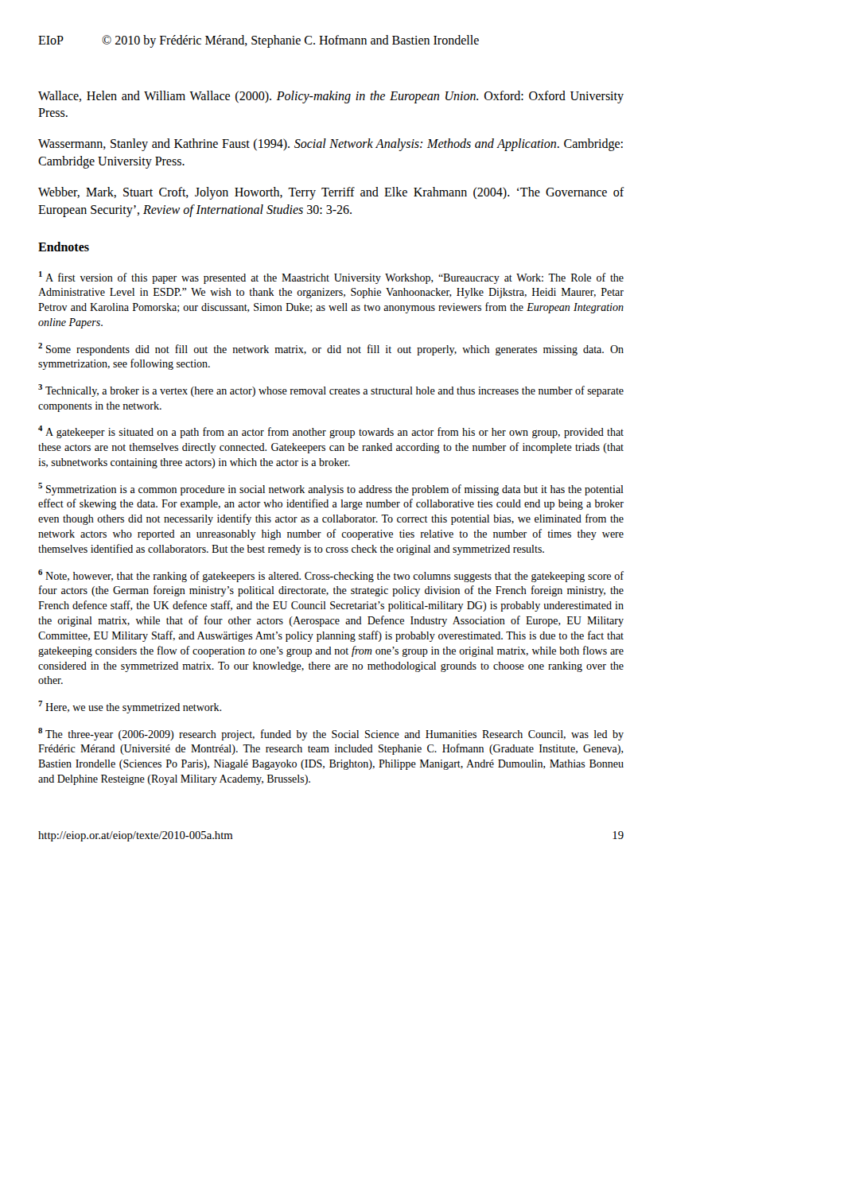EIoP © 2010 by Frédéric Mérand, Stephanie C. Hofmann and Bastien Irondelle
Wallace, Helen and William Wallace (2000). Policy-making in the European Union. Oxford: Oxford University Press.
Wassermann, Stanley and Kathrine Faust (1994). Social Network Analysis: Methods and Application. Cambridge: Cambridge University Press.
Webber, Mark, Stuart Croft, Jolyon Howorth, Terry Terriff and Elke Krahmann (2004). ‘The Governance of European Security’, Review of International Studies 30: 3-26.
Endnotes
1 A first version of this paper was presented at the Maastricht University Workshop, “Bureaucracy at Work: The Role of the Administrative Level in ESDP.” We wish to thank the organizers, Sophie Vanhoonacker, Hylke Dijkstra, Heidi Maurer, Petar Petrov and Karolina Pomorska; our discussant, Simon Duke; as well as two anonymous reviewers from the European Integration online Papers.
2 Some respondents did not fill out the network matrix, or did not fill it out properly, which generates missing data. On symmetrization, see following section.
3 Technically, a broker is a vertex (here an actor) whose removal creates a structural hole and thus increases the number of separate components in the network.
4 A gatekeeper is situated on a path from an actor from another group towards an actor from his or her own group, provided that these actors are not themselves directly connected. Gatekeepers can be ranked according to the number of incomplete triads (that is, subnetworks containing three actors) in which the actor is a broker.
5 Symmetrization is a common procedure in social network analysis to address the problem of missing data but it has the potential effect of skewing the data. For example, an actor who identified a large number of collaborative ties could end up being a broker even though others did not necessarily identify this actor as a collaborator. To correct this potential bias, we eliminated from the network actors who reported an unreasonably high number of cooperative ties relative to the number of times they were themselves identified as collaborators. But the best remedy is to cross check the original and symmetrized results.
6 Note, however, that the ranking of gatekeepers is altered. Cross-checking the two columns suggests that the gatekeeping score of four actors (the German foreign ministry’s political directorate, the strategic policy division of the French foreign ministry, the French defence staff, the UK defence staff, and the EU Council Secretariat’s political-military DG) is probably underestimated in the original matrix, while that of four other actors (Aerospace and Defence Industry Association of Europe, EU Military Committee, EU Military Staff, and Auswärtiges Amt’s policy planning staff) is probably overestimated. This is due to the fact that gatekeeping considers the flow of cooperation to one’s group and not from one’s group in the original matrix, while both flows are considered in the symmetrized matrix. To our knowledge, there are no methodological grounds to choose one ranking over the other.
7 Here, we use the symmetrized network.
8 The three-year (2006-2009) research project, funded by the Social Science and Humanities Research Council, was led by Frédéric Mérand (Université de Montréal). The research team included Stephanie C. Hofmann (Graduate Institute, Geneva), Bastien Irondelle (Sciences Po Paris), Niagalé Bagayoko (IDS, Brighton), Philippe Manigart, André Dumoulin, Mathias Bonneu and Delphine Resteigne (Royal Military Academy, Brussels).
http://eiop.or.at/eiop/texte/2010-005a.htm 19